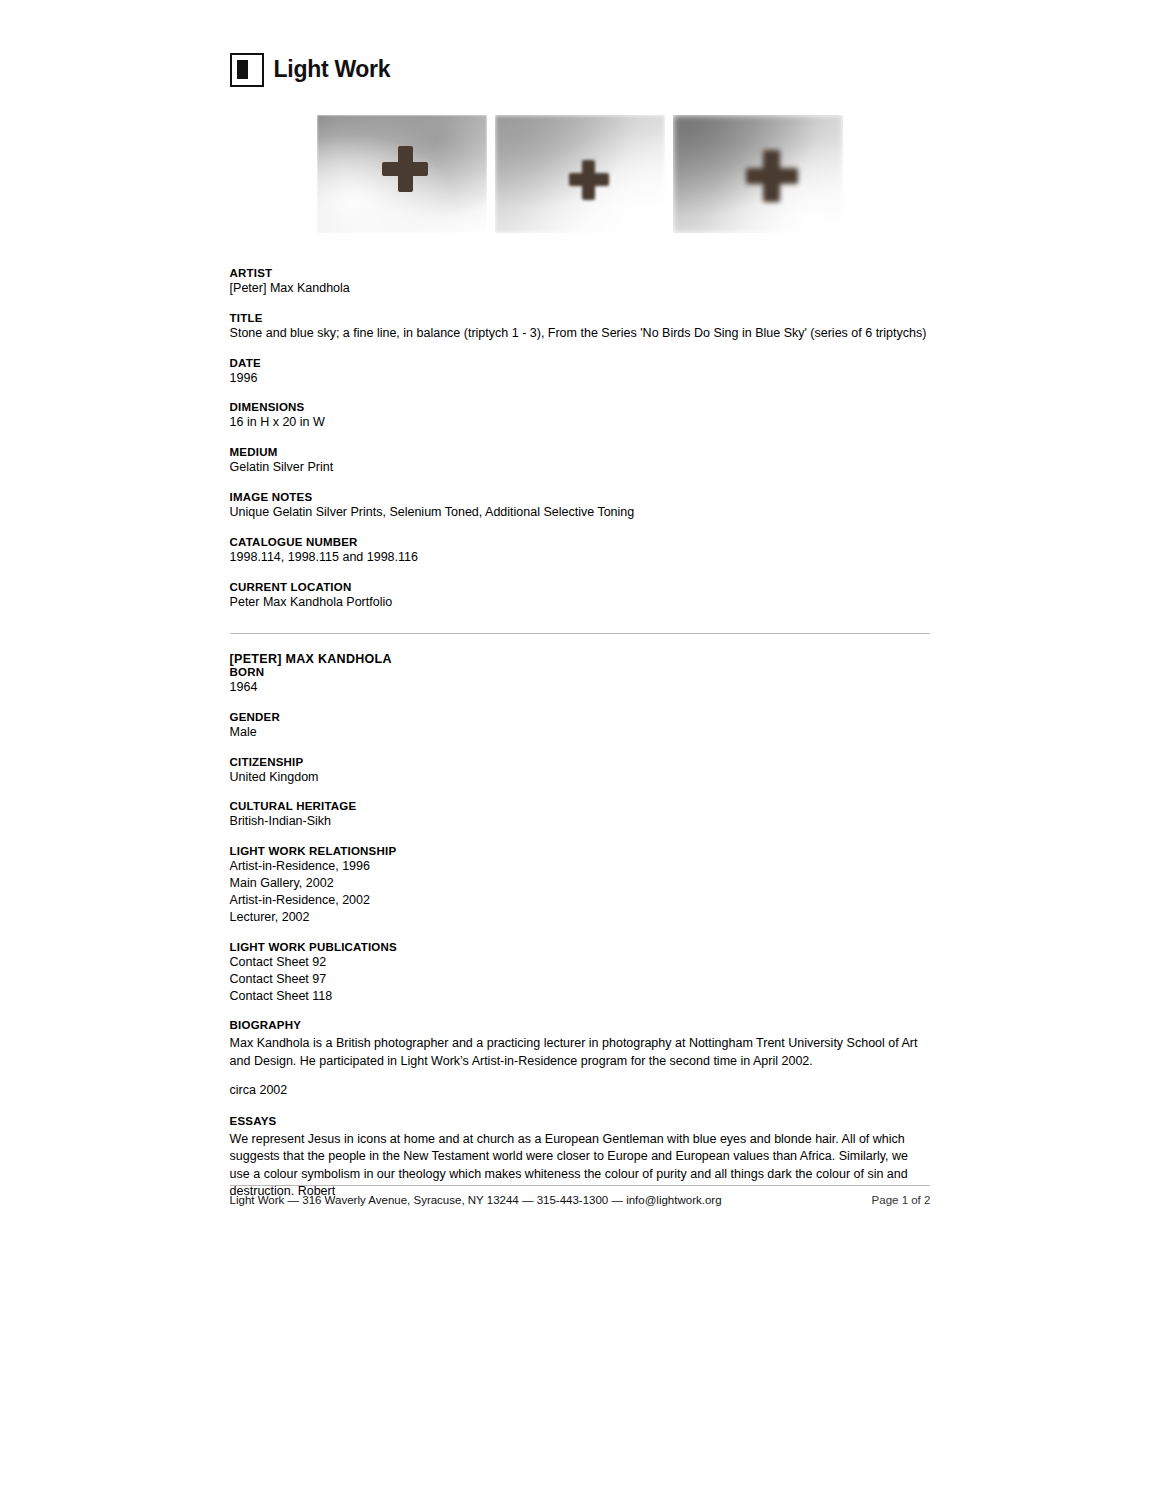Light Work
ARTIST
[Peter] Max Kandhola
TITLE
Stone and blue sky; a fine line, in balance (triptych 1 - 3), From the Series 'No Birds Do Sing in Blue Sky' (series of 6 triptychs)
DATE
1996
DIMENSIONS
16 in H x 20 in W
MEDIUM
Gelatin Silver Print
IMAGE NOTES
Unique Gelatin Silver Prints, Selenium Toned, Additional Selective Toning
CATALOGUE NUMBER
1998.114, 1998.115 and 1998.116
CURRENT LOCATION
Peter Max Kandhola Portfolio
[PETER] MAX KANDHOLA
BORN
1964
GENDER
Male
CITIZENSHIP
United Kingdom
CULTURAL HERITAGE
British-Indian-Sikh
LIGHT WORK RELATIONSHIP
Artist-in-Residence, 1996 Main Gallery, 2002 Artist-in-Residence, 2002 Lecturer, 2002
LIGHT WORK PUBLICATIONS
Contact Sheet 92 Contact Sheet 97 Contact Sheet 118
BIOGRAPHY
Max Kandhola is a British photographer and a practicing lecturer in photography at Nottingham Trent University School of Art and Design. He participated in Light Work’s Artist-in-Residence program for the second time in April 2002.
circa 2002
ESSAYS
We represent Jesus in icons at home and at church as a European Gentleman with blue eyes and blonde hair. All of which suggests that the people in the New Testament world were closer to Europe and European values than Africa. Similarly, we use a colour symbolism in our theology which makes whiteness the colour of purity and all things dark the colour of sin and destruction. Robert
Light Work — 316 Waverly Avenue, Syracuse, NY 13244 — 315-443-1300 — info@lightwork.org
Page 1 of 2